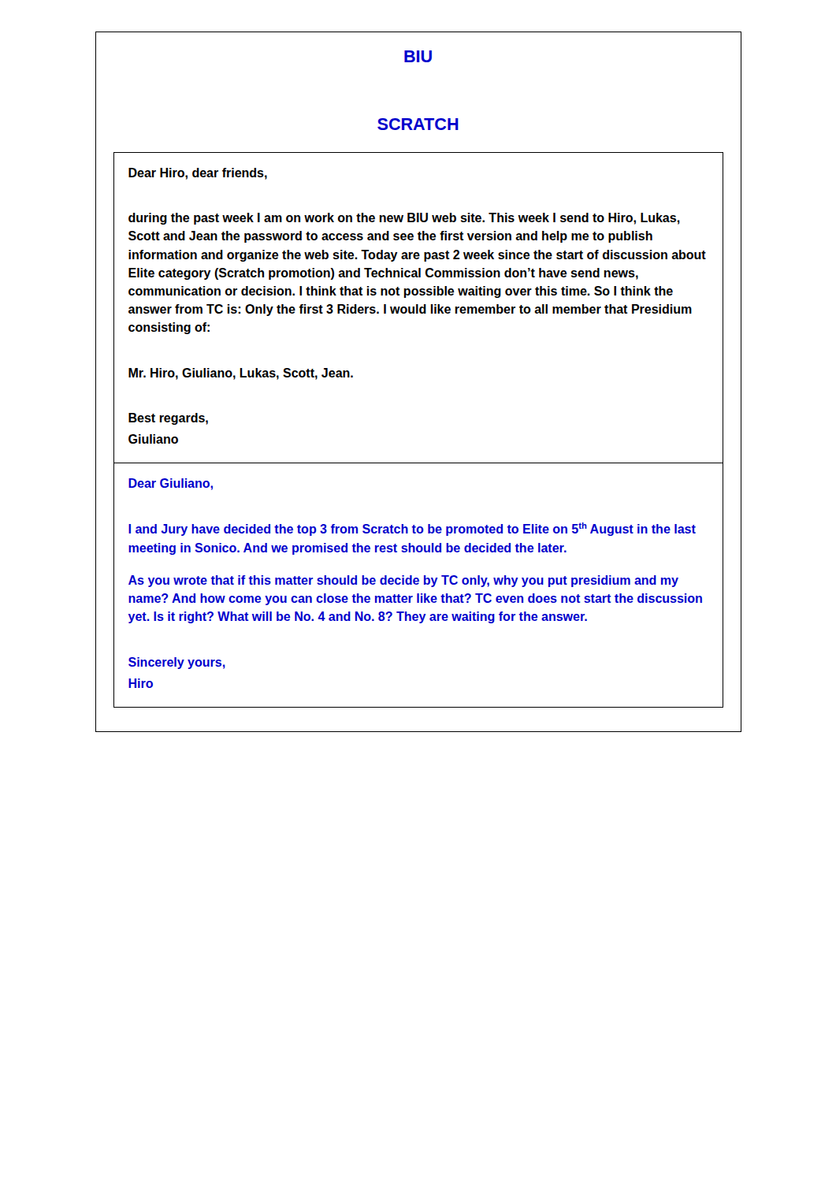BIU
SCRATCH
Dear Hiro, dear friends,
during the past week I am on work on the new BIU web site. This week I send to Hiro, Lukas, Scott and Jean the password to access and see the first version and help me to publish information and organize the web site. Today are past 2 week since the start of discussion about Elite category (Scratch promotion) and Technical Commission don’t have send news, communication or decision. I think that is not possible waiting over this time. So I think the answer from TC is: Only the first 3 Riders. I would like remember to all member that Presidium consisting of:
Mr. Hiro, Giuliano, Lukas, Scott, Jean.
Best regards,
Giuliano
Dear Giuliano,
I and Jury have decided the top 3 from Scratch to be promoted to Elite on 5th August in the last meeting in Sonico. And we promised the rest should be decided the later.
As you wrote that if this matter should be decide by TC only, why you put presidium and my name? And how come you can close the matter like that? TC even does not start the discussion yet. Is it right? What will be No. 4 and No. 8? They are waiting for the answer.
Sincerely yours,
Hiro